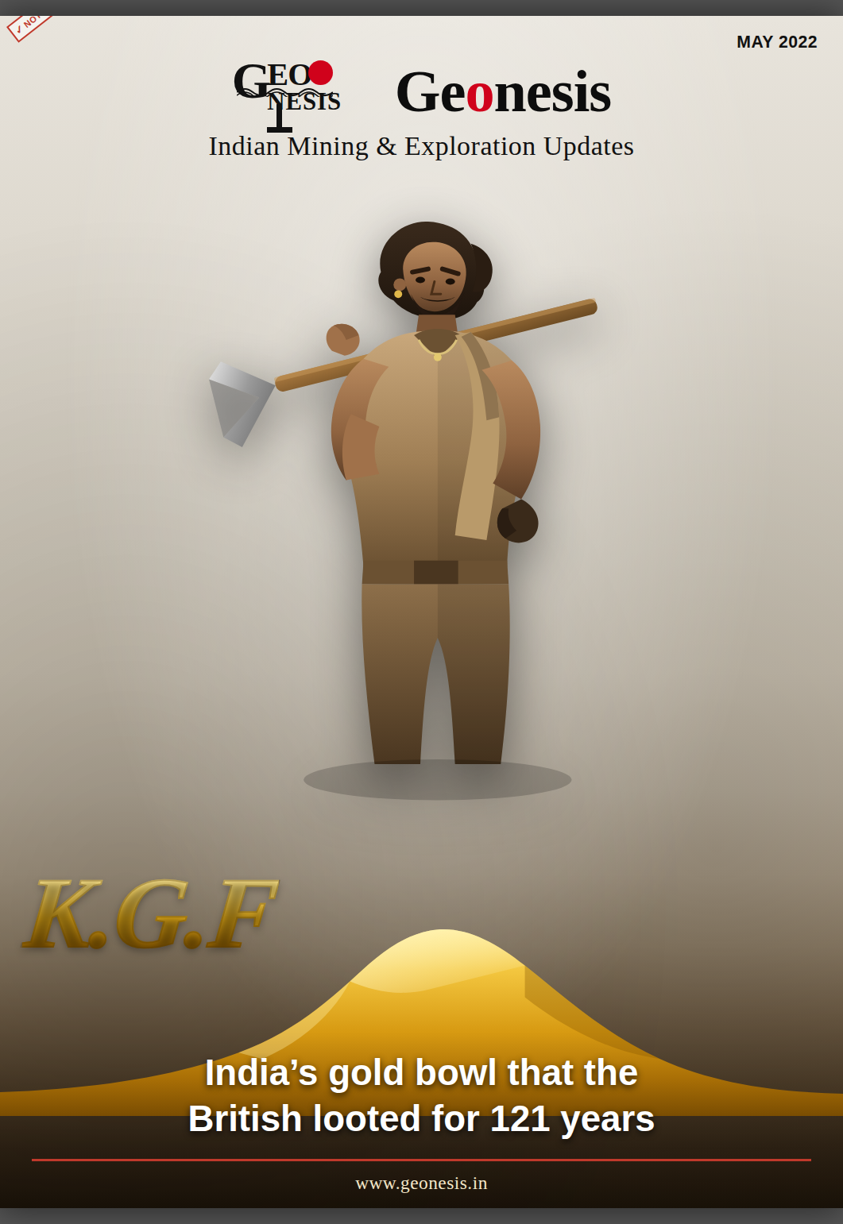✓NOT FOR SALE
MAY 2022
G EO NESIS
Geonesis
Indian Mining & Exploration Updates
K.G.F
India’s gold bowl that the
British looted for 121 years
www.geonesis.in